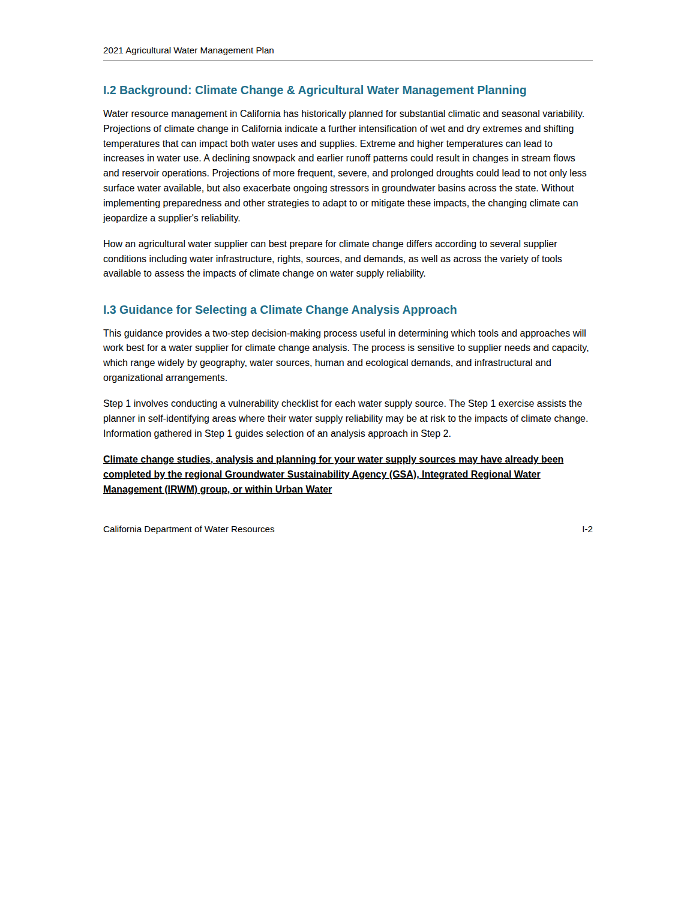2021 Agricultural Water Management Plan
I.2 Background: Climate Change & Agricultural Water Management Planning
Water resource management in California has historically planned for substantial climatic and seasonal variability. Projections of climate change in California indicate a further intensification of wet and dry extremes and shifting temperatures that can impact both water uses and supplies. Extreme and higher temperatures can lead to increases in water use. A declining snowpack and earlier runoff patterns could result in changes in stream flows and reservoir operations. Projections of more frequent, severe, and prolonged droughts could lead to not only less surface water available, but also exacerbate ongoing stressors in groundwater basins across the state. Without implementing preparedness and other strategies to adapt to or mitigate these impacts, the changing climate can jeopardize a supplier's reliability.
How an agricultural water supplier can best prepare for climate change differs according to several supplier conditions including water infrastructure, rights, sources, and demands, as well as across the variety of tools available to assess the impacts of climate change on water supply reliability.
I.3 Guidance for Selecting a Climate Change Analysis Approach
This guidance provides a two-step decision-making process useful in determining which tools and approaches will work best for a water supplier for climate change analysis. The process is sensitive to supplier needs and capacity, which range widely by geography, water sources, human and ecological demands, and infrastructural and organizational arrangements.
Step 1 involves conducting a vulnerability checklist for each water supply source. The Step 1 exercise assists the planner in self-identifying areas where their water supply reliability may be at risk to the impacts of climate change. Information gathered in Step 1 guides selection of an analysis approach in Step 2.
Climate change studies, analysis and planning for your water supply sources may have already been completed by the regional Groundwater Sustainability Agency (GSA), Integrated Regional Water Management (IRWM) group, or within Urban Water
California Department of Water Resources I-2